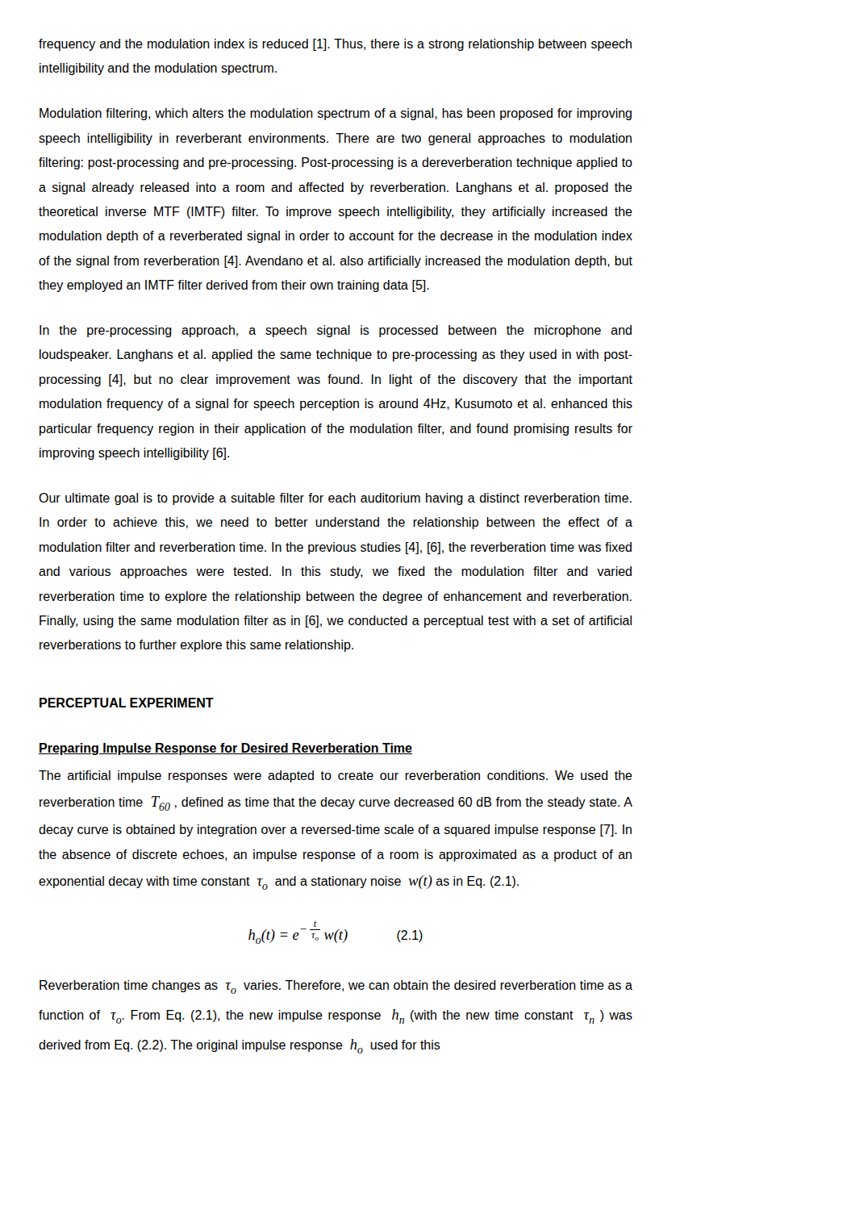frequency and the modulation index is reduced [1]. Thus, there is a strong relationship between speech intelligibility and the modulation spectrum.
Modulation filtering, which alters the modulation spectrum of a signal, has been proposed for improving speech intelligibility in reverberant environments. There are two general approaches to modulation filtering: post-processing and pre-processing. Post-processing is a dereverberation technique applied to a signal already released into a room and affected by reverberation. Langhans et al. proposed the theoretical inverse MTF (IMTF) filter. To improve speech intelligibility, they artificially increased the modulation depth of a reverberated signal in order to account for the decrease in the modulation index of the signal from reverberation [4]. Avendano et al. also artificially increased the modulation depth, but they employed an IMTF filter derived from their own training data [5].
In the pre-processing approach, a speech signal is processed between the microphone and loudspeaker. Langhans et al. applied the same technique to pre-processing as they used in with post-processing [4], but no clear improvement was found. In light of the discovery that the important modulation frequency of a signal for speech perception is around 4Hz, Kusumoto et al. enhanced this particular frequency region in their application of the modulation filter, and found promising results for improving speech intelligibility [6].
Our ultimate goal is to provide a suitable filter for each auditorium having a distinct reverberation time. In order to achieve this, we need to better understand the relationship between the effect of a modulation filter and reverberation time. In the previous studies [4], [6], the reverberation time was fixed and various approaches were tested. In this study, we fixed the modulation filter and varied reverberation time to explore the relationship between the degree of enhancement and reverberation. Finally, using the same modulation filter as in [6], we conducted a perceptual test with a set of artificial reverberations to further explore this same relationship.
PERCEPTUAL EXPERIMENT
Preparing Impulse Response for Desired Reverberation Time
The artificial impulse responses were adapted to create our reverberation conditions. We used the reverberation time T60 , defined as time that the decay curve decreased 60 dB from the steady state. A decay curve is obtained by integration over a reversed-time scale of a squared impulse response [7]. In the absence of discrete echoes, an impulse response of a room is approximated as a product of an exponential decay with time constant τo and a stationary noise w(t) as in Eq. (2.1).
ho(t) = e− tτo w(t) (2.1)
Reverberation time changes as τo varies. Therefore, we can obtain the desired reverberation time as a function of τo. From Eq. (2.1), the new impulse response hn (with the new time constant τn ) was derived from Eq. (2.2). The original impulse response ho used for this